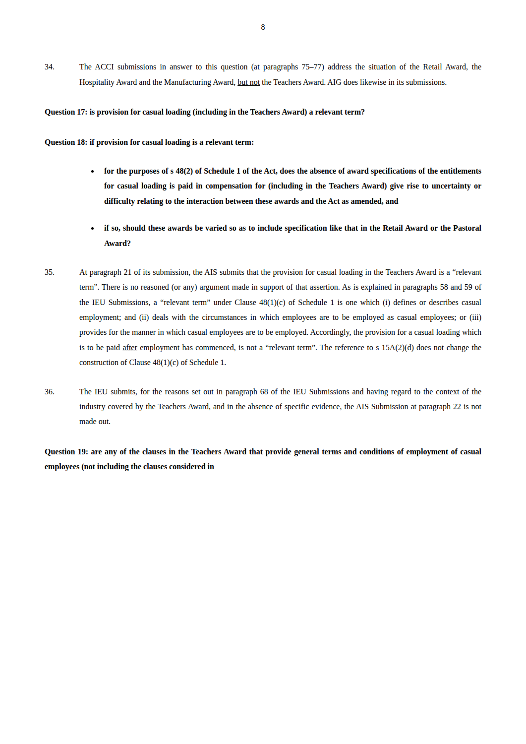8
34.
The ACCI submissions in answer to this question (at paragraphs 75–77) address the situation of the Retail Award, the Hospitality Award and the Manufacturing Award, but not the Teachers Award. AIG does likewise in its submissions.
Question 17: is provision for casual loading (including in the Teachers Award) a relevant term?
Question 18: if provision for casual loading is a relevant term:
for the purposes of s 48(2) of Schedule 1 of the Act, does the absence of award specifications of the entitlements for casual loading is paid in compensation for (including in the Teachers Award) give rise to uncertainty or difficulty relating to the interaction between these awards and the Act as amended, and
if so, should these awards be varied so as to include specification like that in the Retail Award or the Pastoral Award?
35.
At paragraph 21 of its submission, the AIS submits that the provision for casual loading in the Teachers Award is a “relevant term”. There is no reasoned (or any) argument made in support of that assertion. As is explained in paragraphs 58 and 59 of the IEU Submissions, a “relevant term” under Clause 48(1)(c) of Schedule 1 is one which (i) defines or describes casual employment; and (ii) deals with the circumstances in which employees are to be employed as casual employees; or (iii) provides for the manner in which casual employees are to be employed. Accordingly, the provision for a casual loading which is to be paid after employment has commenced, is not a “relevant term”. The reference to s 15A(2)(d) does not change the construction of Clause 48(1)(c) of Schedule 1.
36.
The IEU submits, for the reasons set out in paragraph 68 of the IEU Submissions and having regard to the context of the industry covered by the Teachers Award, and in the absence of specific evidence, the AIS Submission at paragraph 22 is not made out.
Question 19: are any of the clauses in the Teachers Award that provide general terms and conditions of employment of casual employees (not including the clauses considered in